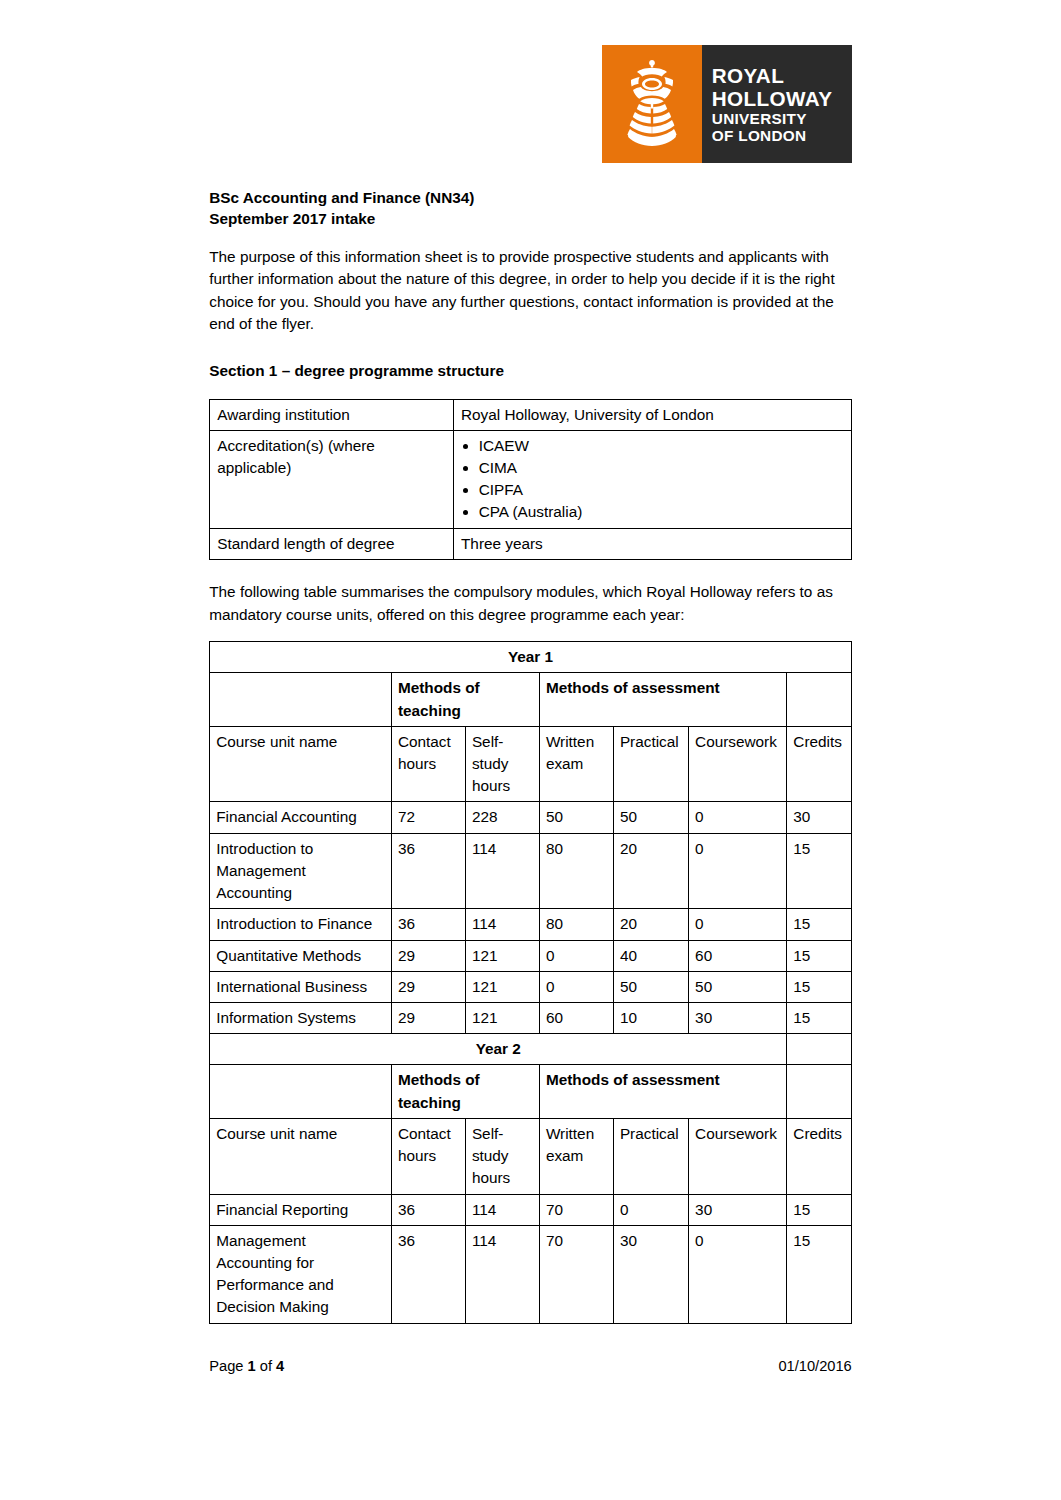ROYAL HOLLOWAY UNIVERSITY OF LONDON
BSc Accounting and Finance (NN34) September 2017 intake
The purpose of this information sheet is to provide prospective students and applicants with further information about the nature of this degree, in order to help you decide if it is the right choice for you. Should you have any further questions, contact information is provided at the end of the flyer.
Section 1 – degree programme structure
| Awarding institution | Royal Holloway, University of London |
| Accreditation(s) (where applicable) | ICAEW CIMA CIPFA CPA (Australia) |
| Standard length of degree | Three years |
The following table summarises the compulsory modules, which Royal Holloway refers to as mandatory course units, offered on this degree programme each year:
| Year 1 |
| --- |
| | Methods of teaching | Methods of assessment | |
| Course unit name | Contact hours | Self-study hours | Written exam | Practical | Coursework | Credits |
| Financial Accounting | 72 | 228 | 50 | 50 | 0 | 30 |
| Introduction to Management Accounting | 36 | 114 | 80 | 20 | 0 | 15 |
| Introduction to Finance | 36 | 114 | 80 | 20 | 0 | 15 |
| Quantitative Methods | 29 | 121 | 0 | 40 | 60 | 15 |
| International Business | 29 | 121 | 0 | 50 | 50 | 15 |
| Information Systems | 29 | 121 | 60 | 10 | 30 | 15 |
| Year 2 | |
| | Methods of teaching | Methods of assessment | |
| Course unit name | Contact hours | Self-study hours | Written exam | Practical | Coursework | Credits |
| Financial Reporting | 36 | 114 | 70 | 0 | 30 | 15 |
| Management Accounting for Performance and Decision Making | 36 | 114 | 70 | 30 | 0 | 15 |
Page 1 of 4
01/10/2016